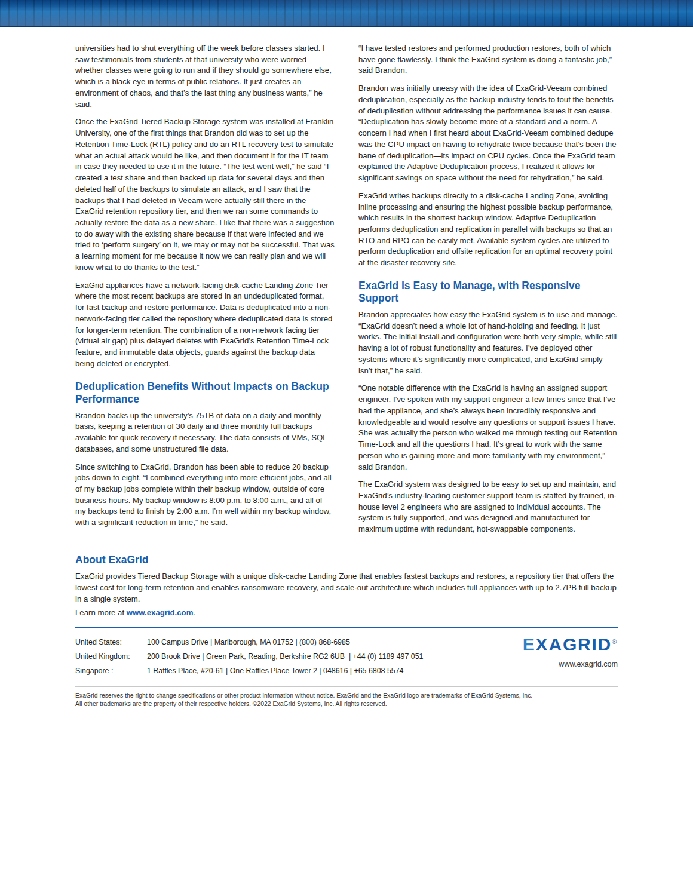universities had to shut everything off the week before classes started. I saw testimonials from students at that university who were worried whether classes were going to run and if they should go somewhere else, which is a black eye in terms of public relations. It just creates an environment of chaos, and that’s the last thing any business wants,” he said.
Once the ExaGrid Tiered Backup Storage system was installed at Franklin University, one of the first things that Brandon did was to set up the Retention Time-Lock (RTL) policy and do an RTL recovery test to simulate what an actual attack would be like, and then document it for the IT team in case they needed to use it in the future. “The test went well,” he said “I created a test share and then backed up data for several days and then deleted half of the backups to simulate an attack, and I saw that the backups that I had deleted in Veeam were actually still there in the ExaGrid retention repository tier, and then we ran some commands to actually restore the data as a new share. I like that there was a suggestion to do away with the existing share because if that were infected and we tried to ‘perform surgery’ on it, we may or may not be successful. That was a learning moment for me because it now we can really plan and we will know what to do thanks to the test.”
ExaGrid appliances have a network-facing disk-cache Landing Zone Tier where the most recent backups are stored in an undeduplicated format, for fast backup and restore performance. Data is deduplicated into a non-network-facing tier called the repository where deduplicated data is stored for longer-term retention. The combination of a non-network facing tier (virtual air gap) plus delayed deletes with ExaGrid’s Retention Time-Lock feature, and immutable data objects, guards against the backup data being deleted or encrypted.
Deduplication Benefits Without Impacts on Backup Performance
Brandon backs up the university’s 75TB of data on a daily and monthly basis, keeping a retention of 30 daily and three monthly full backups available for quick recovery if necessary. The data consists of VMs, SQL databases, and some unstructured file data.
Since switching to ExaGrid, Brandon has been able to reduce 20 backup jobs down to eight. “I combined everything into more efficient jobs, and all of my backup jobs complete within their backup window, outside of core business hours. My backup window is 8:00 p.m. to 8:00 a.m., and all of my backups tend to finish by 2:00 a.m. I’m well within my backup window, with a significant reduction in time,” he said.
“I have tested restores and performed production restores, both of which have gone flawlessly. I think the ExaGrid system is doing a fantastic job,” said Brandon.
Brandon was initially uneasy with the idea of ExaGrid-Veeam combined deduplication, especially as the backup industry tends to tout the benefits of deduplication without addressing the performance issues it can cause. “Deduplication has slowly become more of a standard and a norm. A concern I had when I first heard about ExaGrid-Veeam combined dedupe was the CPU impact on having to rehydrate twice because that’s been the bane of deduplication—its impact on CPU cycles. Once the ExaGrid team explained the Adaptive Deduplication process, I realized it allows for significant savings on space without the need for rehydration,” he said.
ExaGrid writes backups directly to a disk-cache Landing Zone, avoiding inline processing and ensuring the highest possible backup performance, which results in the shortest backup window. Adaptive Deduplication performs deduplication and replication in parallel with backups so that an RTO and RPO can be easily met. Available system cycles are utilized to perform deduplication and offsite replication for an optimal recovery point at the disaster recovery site.
ExaGrid is Easy to Manage, with Responsive Support
Brandon appreciates how easy the ExaGrid system is to use and manage. “ExaGrid doesn’t need a whole lot of hand-holding and feeding. It just works. The initial install and configuration were both very simple, while still having a lot of robust functionality and features. I’ve deployed other systems where it’s significantly more complicated, and ExaGrid simply isn’t that,” he said.
“One notable difference with the ExaGrid is having an assigned support engineer. I’ve spoken with my support engineer a few times since that I’ve had the appliance, and she’s always been incredibly responsive and knowledgeable and would resolve any questions or support issues I have. She was actually the person who walked me through testing out Retention Time-Lock and all the questions I had. It’s great to work with the same person who is gaining more and more familiarity with my environment,” said Brandon.
The ExaGrid system was designed to be easy to set up and maintain, and ExaGrid’s industry-leading customer support team is staffed by trained, in-house level 2 engineers who are assigned to individual accounts. The system is fully supported, and was designed and manufactured for maximum uptime with redundant, hot-swappable components.
About ExaGrid
ExaGrid provides Tiered Backup Storage with a unique disk-cache Landing Zone that enables fastest backups and restores, a repository tier that offers the lowest cost for long-term retention and enables ransomware recovery, and scale-out architecture which includes full appliances with up to 2.7PB full backup in a single system.
Learn more at www.exagrid.com.
| United States: | 100 Campus Drive / Marlborough, MA 01752 / (800) 868-6985 |
| United Kingdom: | 200 Brook Drive / Green Park, Reading, Berkshire RG2 6UB / +44 (0) 1189 497 051 |
| Singapore : | 1 Raffles Place, #20-61 / One Raffles Place Tower 2 / 048616 / +65 6808 5574 |
EXAGRID®
www.exagrid.com
ExaGrid reserves the right to change specifications or other product information without notice. ExaGrid and the ExaGrid logo are trademarks of ExaGrid Systems, Inc.
All other trademarks are the property of their respective holders. ©2022 ExaGrid Systems, Inc. All rights reserved.